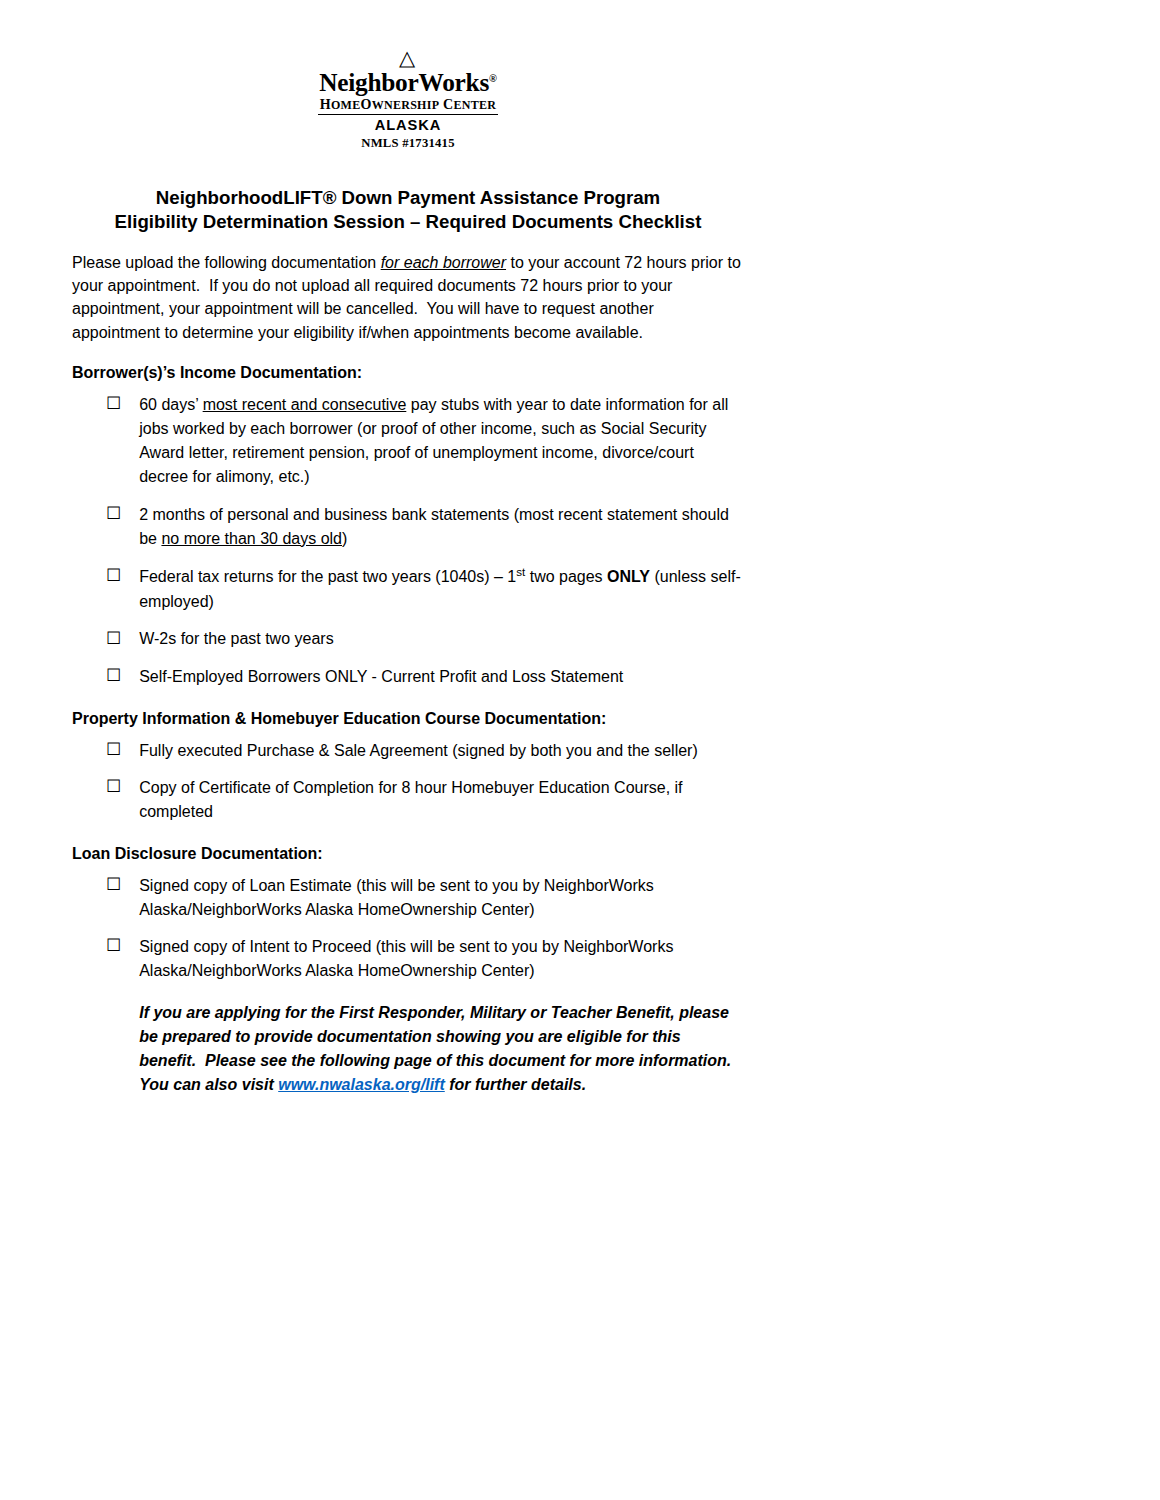△
NeighborWorks®
HOMEOWNERSHIP CENTER
ALASKA
NMLS #1731415
NeighborhoodLIFT® Down Payment Assistance Program
Eligibility Determination Session – Required Documents Checklist
Please upload the following documentation for each borrower to your account 72 hours prior to your appointment. If you do not upload all required documents 72 hours prior to your appointment, your appointment will be cancelled. You will have to request another appointment to determine your eligibility if/when appointments become available.
Borrower(s)’s Income Documentation:
60 days’ most recent and consecutive pay stubs with year to date information for all jobs worked by each borrower (or proof of other income, such as Social Security Award letter, retirement pension, proof of unemployment income, divorce/court decree for alimony, etc.)
2 months of personal and business bank statements (most recent statement should be no more than 30 days old)
Federal tax returns for the past two years (1040s) – 1st two pages ONLY (unless self-employed)
W-2s for the past two years
Self-Employed Borrowers ONLY - Current Profit and Loss Statement
Property Information & Homebuyer Education Course Documentation:
Fully executed Purchase & Sale Agreement (signed by both you and the seller)
Copy of Certificate of Completion for 8 hour Homebuyer Education Course, if completed
Loan Disclosure Documentation:
Signed copy of Loan Estimate (this will be sent to you by NeighborWorks Alaska/NeighborWorks Alaska HomeOwnership Center)
Signed copy of Intent to Proceed (this will be sent to you by NeighborWorks Alaska/NeighborWorks Alaska HomeOwnership Center)
If you are applying for the First Responder, Military or Teacher Benefit, please be prepared to provide documentation showing you are eligible for this benefit. Please see the following page of this document for more information. You can also visit www.nwalaska.org/lift for further details.